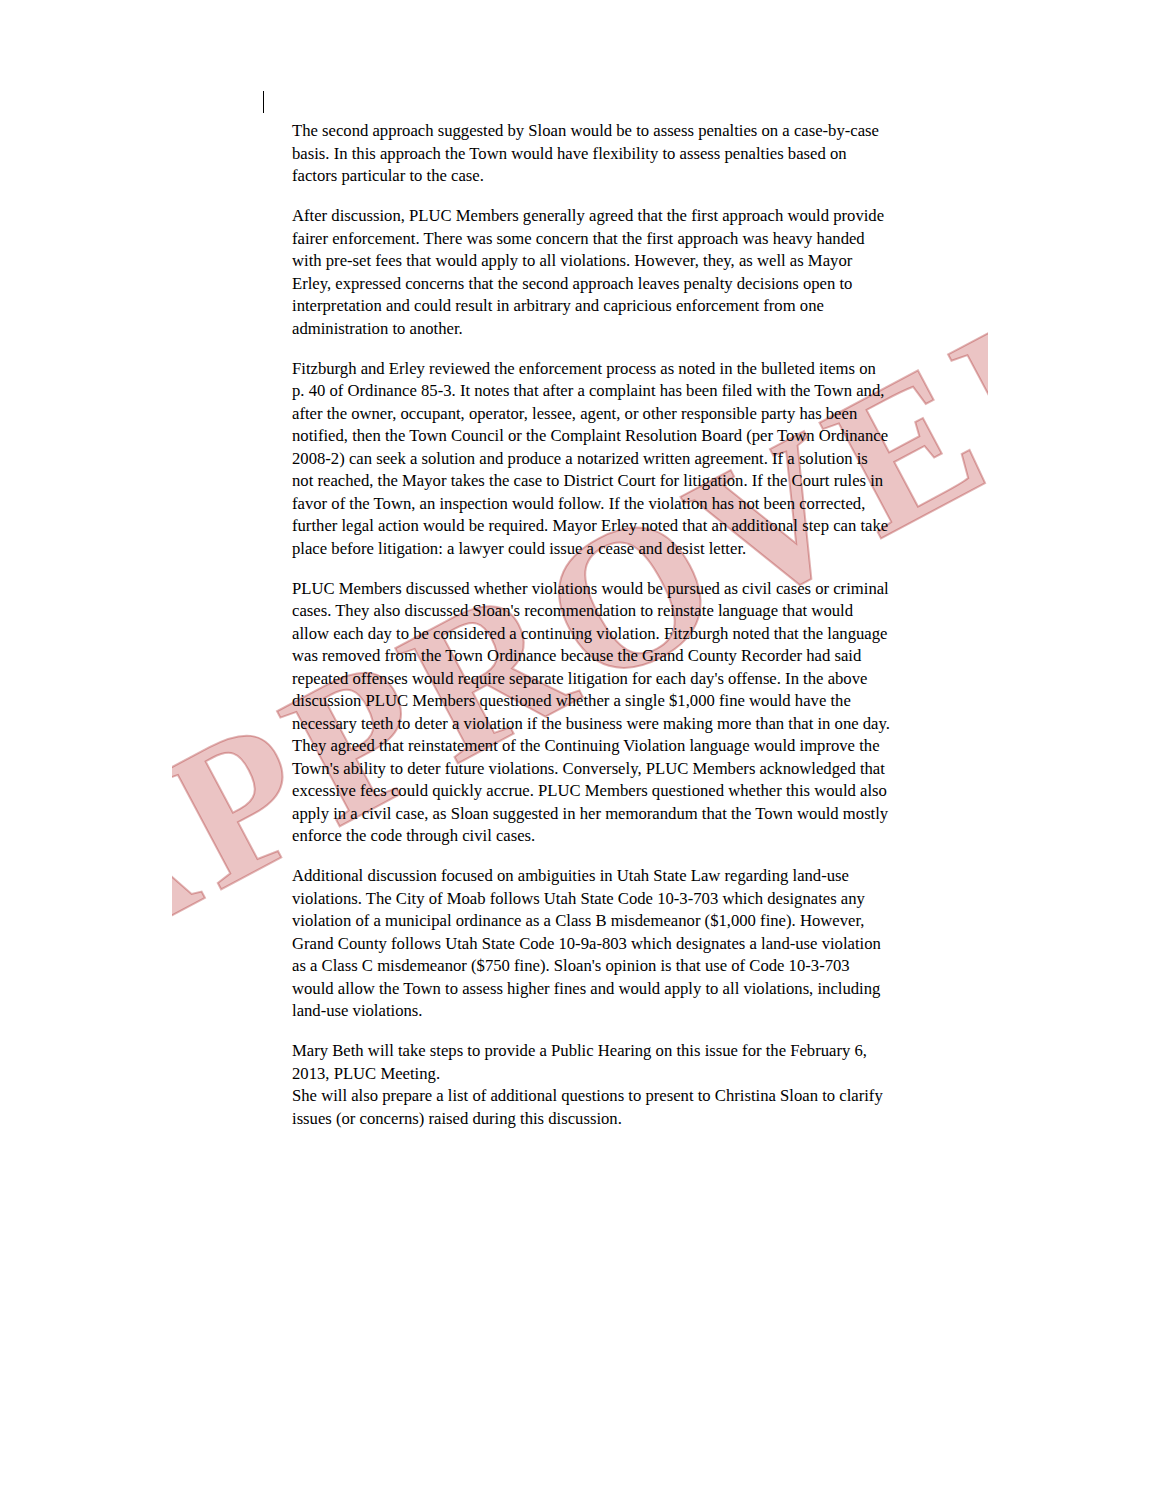APPROVED
The second approach suggested by Sloan would be to assess penalties on a case-by-case basis. In this approach the Town would have flexibility to assess penalties based on factors particular to the case.
After discussion, PLUC Members generally agreed that the first approach would provide fairer enforcement. There was some concern that the first approach was heavy handed with pre-set fees that would apply to all violations. However, they, as well as Mayor Erley, expressed concerns that the second approach leaves penalty decisions open to interpretation and could result in arbitrary and capricious enforcement from one administration to another.
Fitzburgh and Erley reviewed the enforcement process as noted in the bulleted items on p. 40 of Ordinance 85-3. It notes that after a complaint has been filed with the Town and, after the owner, occupant, operator, lessee, agent, or other responsible party has been notified, then the Town Council or the Complaint Resolution Board (per Town Ordinance 2008-2) can seek a solution and produce a notarized written agreement. If a solution is not reached, the Mayor takes the case to District Court for litigation. If the Court rules in favor of the Town, an inspection would follow. If the violation has not been corrected, further legal action would be required. Mayor Erley noted that an additional step can take place before litigation: a lawyer could issue a cease and desist letter.
PLUC Members discussed whether violations would be pursued as civil cases or criminal cases. They also discussed Sloan's recommendation to reinstate language that would allow each day to be considered a continuing violation. Fitzburgh noted that the language was removed from the Town Ordinance because the Grand County Recorder had said repeated offenses would require separate litigation for each day's offense. In the above discussion PLUC Members questioned whether a single $1,000 fine would have the necessary teeth to deter a violation if the business were making more than that in one day. They agreed that reinstatement of the Continuing Violation language would improve the Town's ability to deter future violations. Conversely, PLUC Members acknowledged that excessive fees could quickly accrue. PLUC Members questioned whether this would also apply in a civil case, as Sloan suggested in her memorandum that the Town would mostly enforce the code through civil cases.
Additional discussion focused on ambiguities in Utah State Law regarding land-use violations. The City of Moab follows Utah State Code 10-3-703 which designates any violation of a municipal ordinance as a Class B misdemeanor ($1,000 fine). However, Grand County follows Utah State Code 10-9a-803 which designates a land-use violation as a Class C misdemeanor ($750 fine). Sloan's opinion is that use of Code 10-3-703 would allow the Town to assess higher fines and would apply to all violations, including land-use violations.
Mary Beth will take steps to provide a Public Hearing on this issue for the February 6, 2013, PLUC Meeting.
She will also prepare a list of additional questions to present to Christina Sloan to clarify issues (or concerns) raised during this discussion.